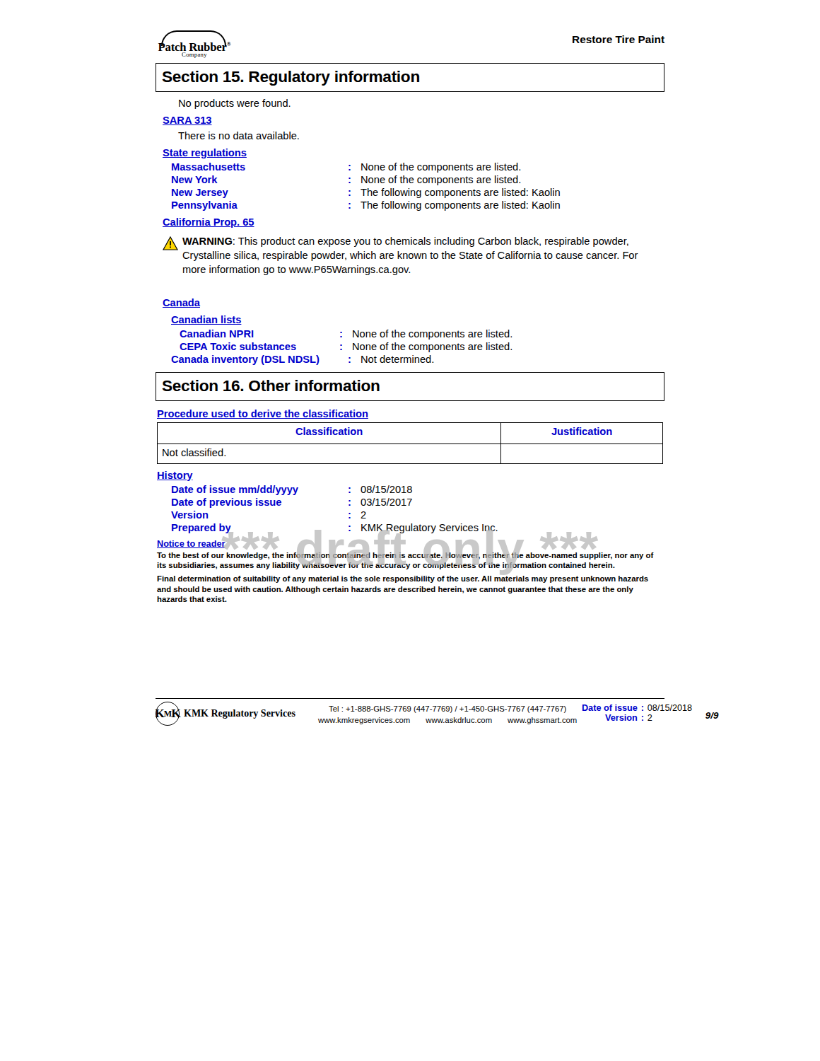Patch Rubber®
Company
Restore Tire Paint
Section 15. Regulatory information
No products were found.
SARA 313
There is no data available.
State regulations
Massachusetts
:
None of the components are listed.
New York
:
None of the components are listed.
New Jersey
:
The following components are listed: Kaolin
Pennsylvania
:
The following components are listed: Kaolin
California Prop. 65
WARNING: This product can expose you to chemicals including Carbon black, respirable powder, Crystalline silica, respirable powder, which are known to the State of California to cause cancer. For more information go to www.P65Warnings.ca.gov.
Canada
Canadian lists
Canadian NPRI
:
None of the components are listed.
CEPA Toxic substances
:
None of the components are listed.
Canada inventory (DSL NDSL)
:
Not determined.
Section 16. Other information
Procedure used to derive the classification
| Classification | Justification |
| --- | --- |
| Not classified. | |
History
Date of issue mm/dd/yyyy
:
08/15/2018
Date of previous issue
:
03/15/2017
Version
:
2
Prepared by
:
KMK Regulatory Services Inc.
Notice to reader
To the best of our knowledge, the information contained herein is accurate. However, neither the above-named supplier, nor any of its subsidiaries, assumes any liability whatsoever for the accuracy or completeness of the information contained herein.
Final determination of suitability of any material is the sole responsibility of the user. All materials may present unknown hazards and should be used with caution. Although certain hazards are described herein, we cannot guarantee that these are the only hazards that exist.
*** draft only ***
KMK
KMK Regulatory Services
Tel : +1-888-GHS-7769 (447-7769) / +1-450-GHS-7767 (447-7767)
www.kmkregservices.com www.askdrluc.com www.ghssmart.com
Date of issue : 08/15/2018
Version : 2
9/9